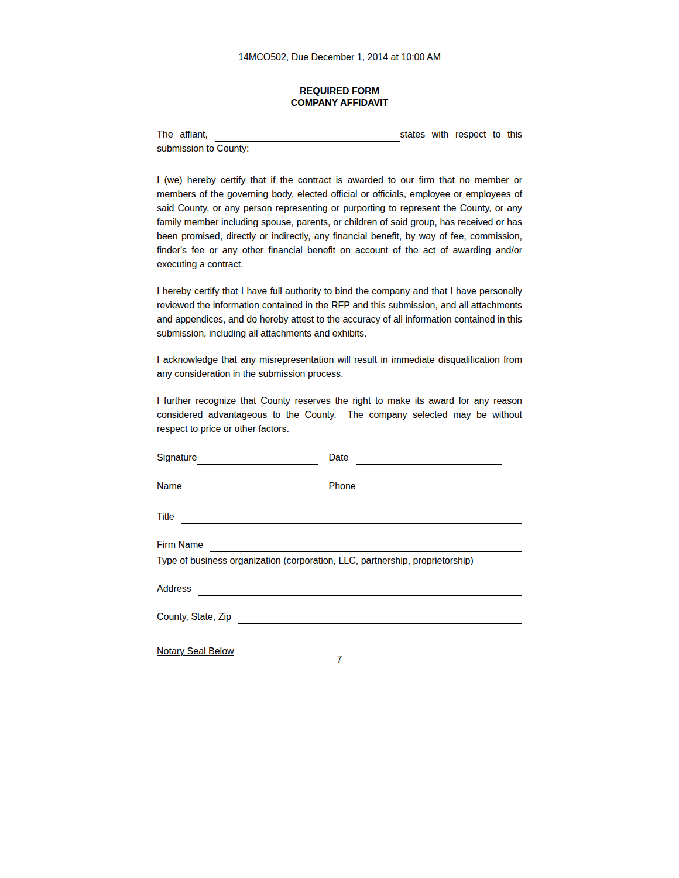14MCO502, Due December 1, 2014 at 10:00 AM
REQUIRED FORM
COMPANY AFFIDAVIT
The affiant, states with respect to this submission to County:
I (we) hereby certify that if the contract is awarded to our firm that no member or members of the governing body, elected official or officials, employee or employees of said County, or any person representing or purporting to represent the County, or any family member including spouse, parents, or children of said group, has received or has been promised, directly or indirectly, any financial benefit, by way of fee, commission, finder's fee or any other financial benefit on account of the act of awarding and/or executing a contract.
I hereby certify that I have full authority to bind the company and that I have personally reviewed the information contained in the RFP and this submission, and all attachments and appendices, and do hereby attest to the accuracy of all information contained in this submission, including all attachments and exhibits.
I acknowledge that any misrepresentation will result in immediate disqualification from any consideration in the submission process.
I further recognize that County reserves the right to make its award for any reason considered advantageous to the County. The company selected may be without respect to price or other factors.
| Signature | | | Date | |
| Name | | | Phone | |
Title
Firm Name
Type of business organization (corporation, LLC, partnership, proprietorship)
Address
County, State, Zip
Notary Seal Below
7